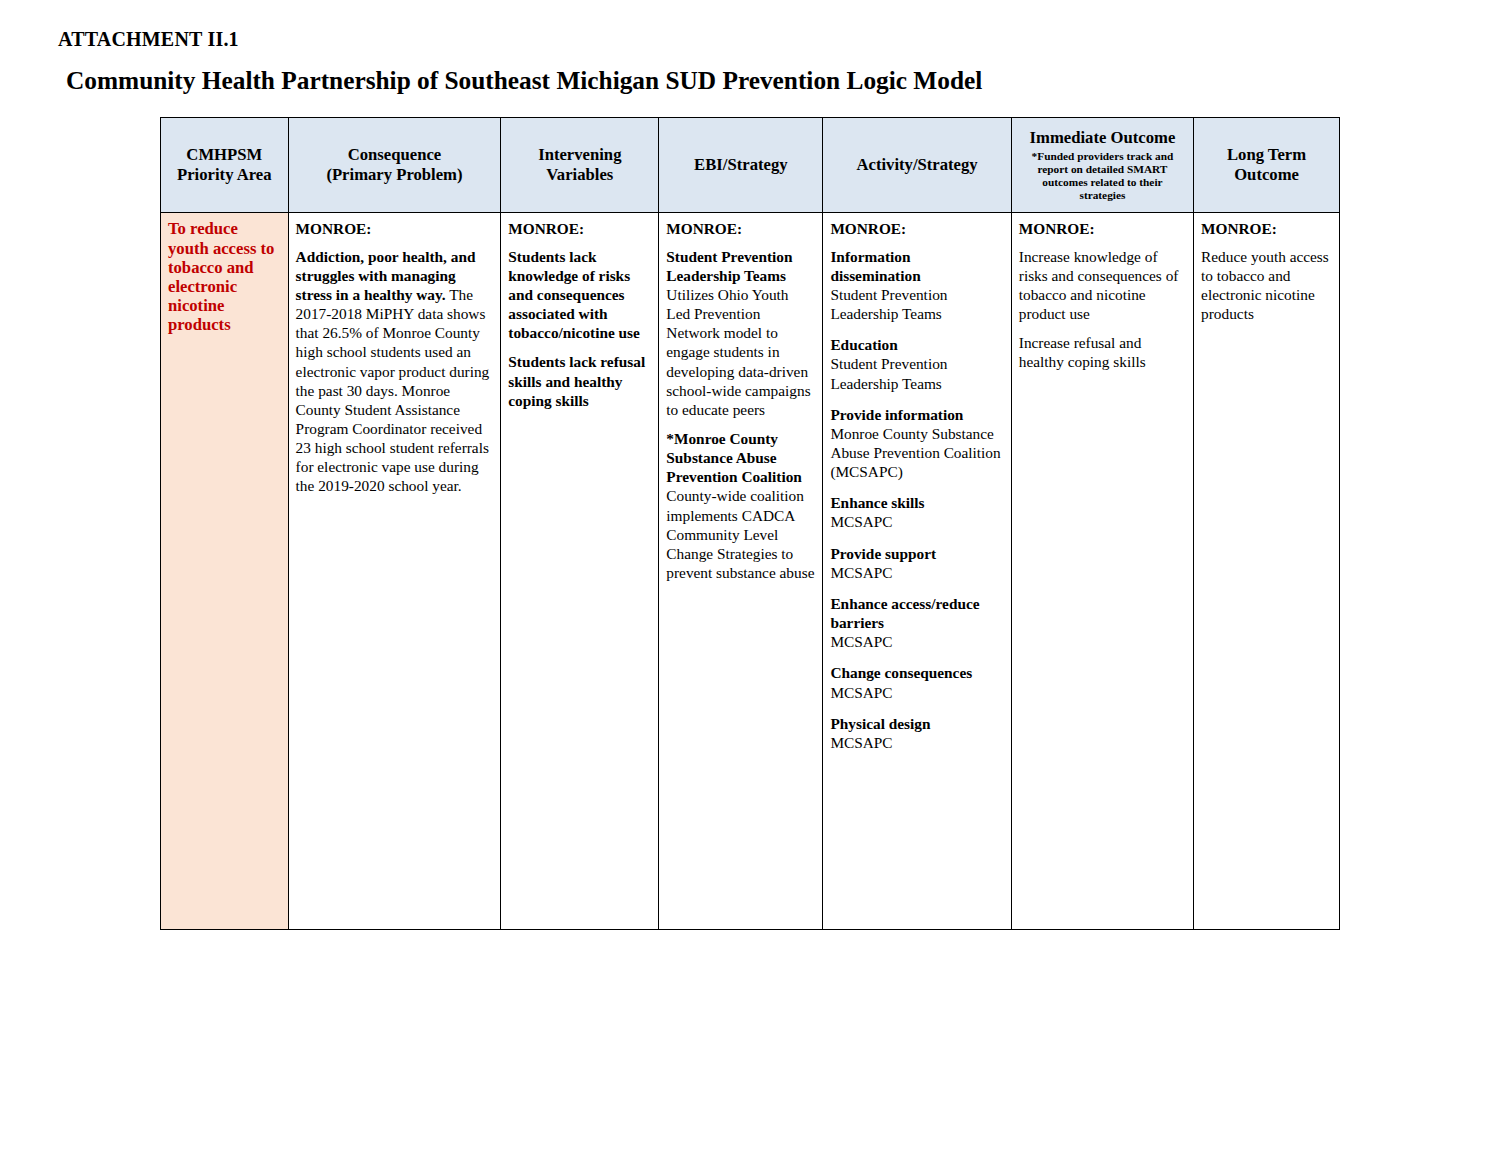ATTACHMENT II.1
Community Health Partnership of Southeast Michigan SUD Prevention Logic Model
| CMHPSM Priority Area | Consequence (Primary Problem) | Intervening Variables | EBI/Strategy | Activity/Strategy | Immediate Outcome *Funded providers track and report on detailed SMART outcomes related to their strategies | Long Term Outcome |
| --- | --- | --- | --- | --- | --- | --- |
| To reduce youth access to tobacco and electronic nicotine products | MONROE: Addiction, poor health, and struggles with managing stress in a healthy way. The 2017-2018 MiPHY data shows that 26.5% of Monroe County high school students used an electronic vapor product during the past 30 days. Monroe County Student Assistance Program Coordinator received 23 high school student referrals for electronic vape use during the 2019-2020 school year. | MONROE: Students lack knowledge of risks and consequences associated with tobacco/nicotine use Students lack refusal skills and healthy coping skills | MONROE: Student Prevention Leadership Teams Utilizes Ohio Youth Led Prevention Network model to engage students in developing data-driven school-wide campaigns to educate peers *Monroe County Substance Abuse Prevention Coalition County-wide coalition implements CADCA Community Level Change Strategies to prevent substance abuse | MONROE: Information dissemination Student Prevention Leadership Teams Education Student Prevention Leadership Teams Provide information Monroe County Substance Abuse Prevention Coalition (MCSAPC) Enhance skills MCSAPC Provide support MCSAPC Enhance access/reduce barriers MCSAPC Change consequences MCSAPC Physical design MCSAPC | MONROE: Increase knowledge of risks and consequences of tobacco and nicotine product use Increase refusal and healthy coping skills | MONROE: Reduce youth access to tobacco and electronic nicotine products |